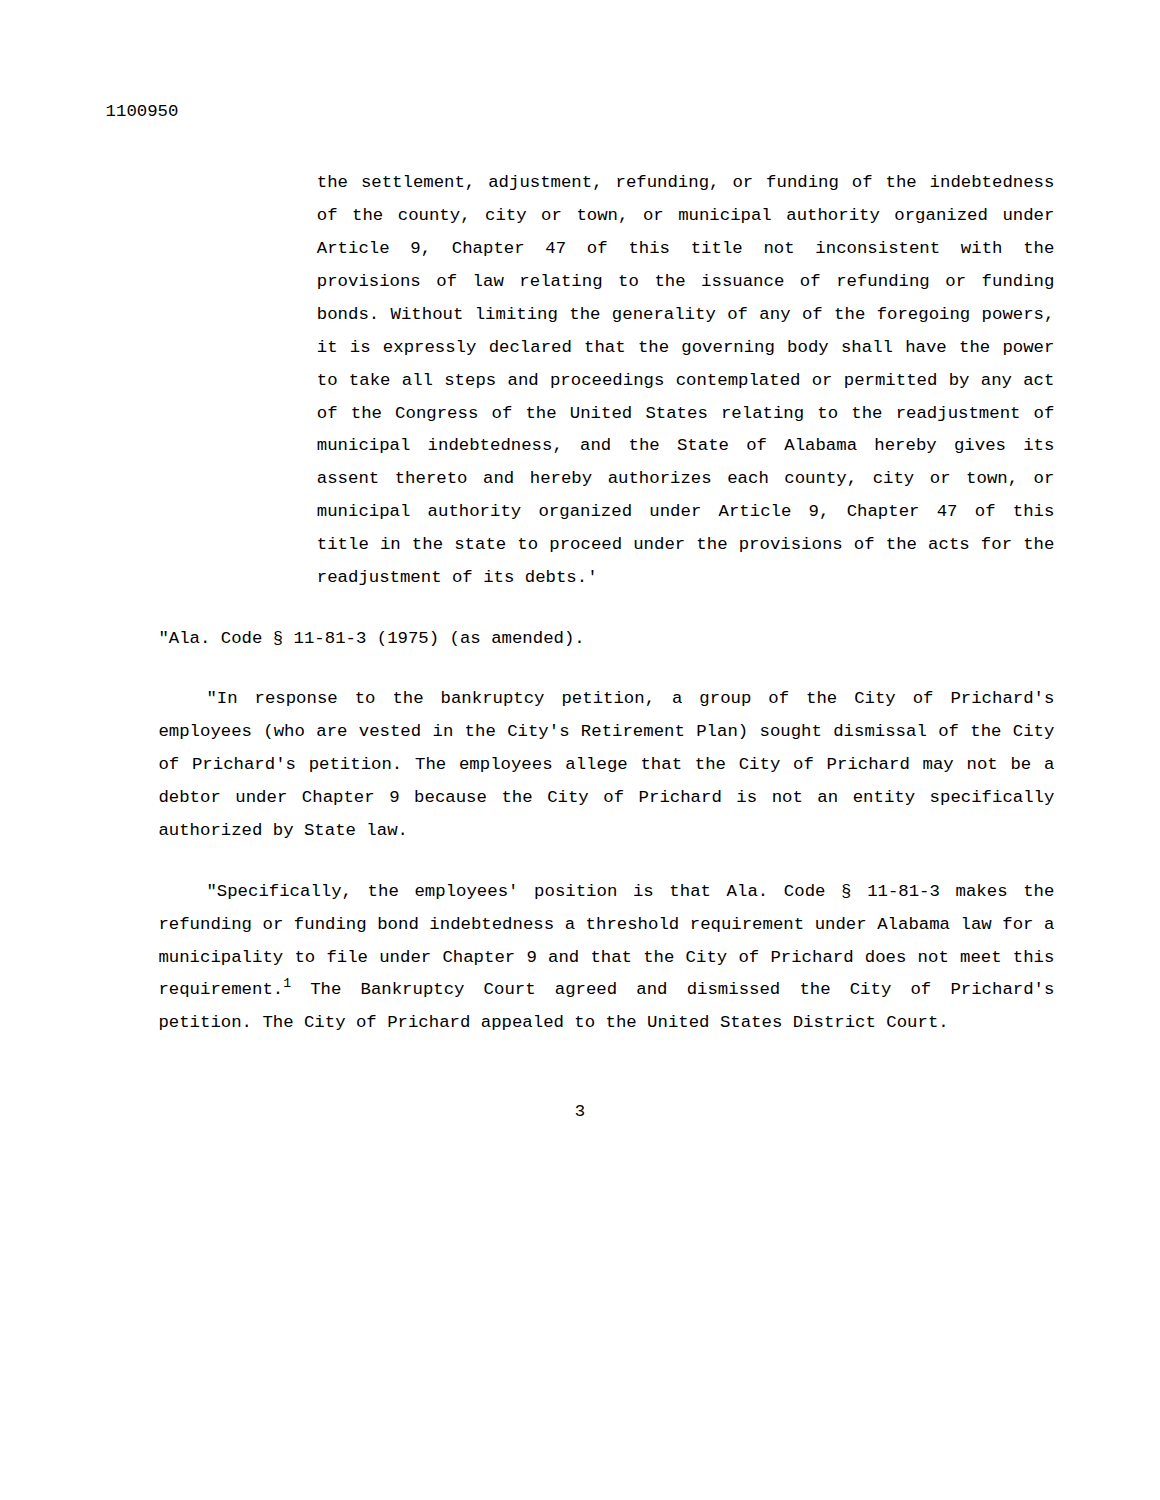1100950
the settlement, adjustment, refunding, or funding of the indebtedness of the county, city or town, or municipal authority organized under Article 9, Chapter 47 of this title not inconsistent with the provisions of law relating to the issuance of refunding or funding bonds. Without limiting the generality of any of the foregoing powers, it is expressly declared that the governing body shall have the power to take all steps and proceedings contemplated or permitted by any act of the Congress of the United States relating to the readjustment of municipal indebtedness, and the State of Alabama hereby gives its assent thereto and hereby authorizes each county, city or town, or municipal authority organized under Article 9, Chapter 47 of this title in the state to proceed under the provisions of the acts for the readjustment of its debts.'
"Ala. Code § 11-81-3 (1975) (as amended).
"In response to the bankruptcy petition, a group of the City of Prichard's employees (who are vested in the City's Retirement Plan) sought dismissal of the City of Prichard's petition. The employees allege that the City of Prichard may not be a debtor under Chapter 9 because the City of Prichard is not an entity specifically authorized by State law.
"Specifically, the employees' position is that Ala. Code § 11-81-3 makes the refunding or funding bond indebtedness a threshold requirement under Alabama law for a municipality to file under Chapter 9 and that the City of Prichard does not meet this requirement.1 The Bankruptcy Court agreed and dismissed the City of Prichard's petition. The City of Prichard appealed to the United States District Court.
3